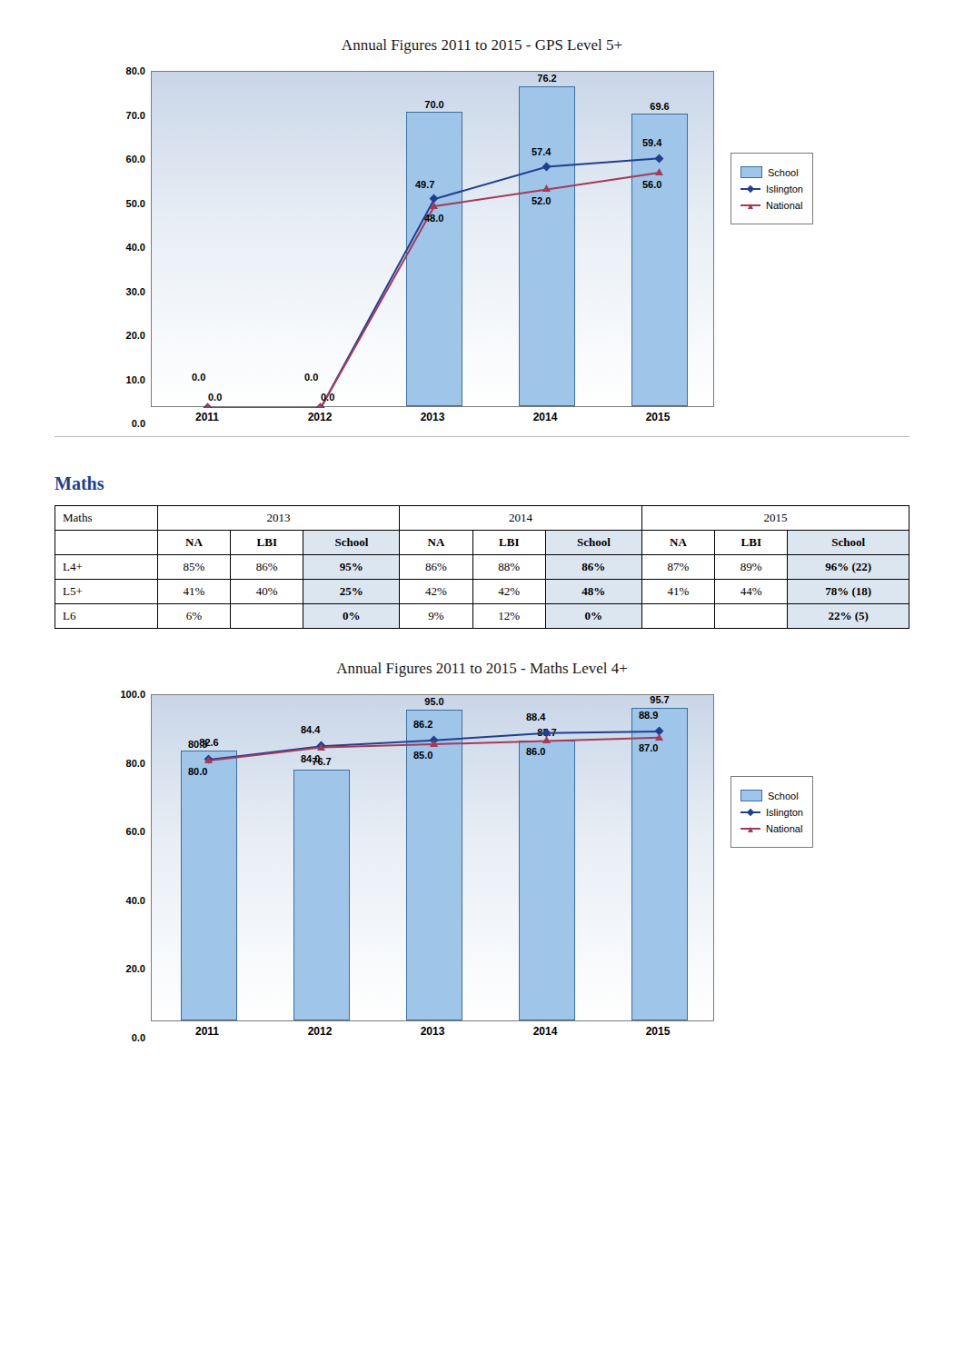Annual Figures 2011 to 2015 - GPS Level 5+
80.0 70.0 60.0 50.0 40.0 30.0 20.0 10.0 0.0
70.0
76.2
69.6
49.7
57.4
59.4
48.0
52.0
56.0
0.0
0.0
0.0
0.0
2011
2012
2013
2014
2015
School
Islington
National
Maths
| Maths | 2013 | 2014 | 2015 |
| --- | --- | --- | --- |
| | NA | LBI | School | NA | LBI | School | NA | LBI | School |
| L4+ | 85% | 86% | 95% | 86% | 88% | 86% | 87% | 89% | 96% (22) |
| L5+ | 41% | 40% | 25% | 42% | 42% | 48% | 41% | 44% | 78% (18) |
| L6 | 6% | | 0% | 9% | 12% | 0% | | | 22% (5) |
Annual Figures 2011 to 2015 - Maths Level 4+
100.0 80.0 60.0 40.0 20.0 0.0
82.6
76.7
95.0
85.7
95.7
80.3
84.4
86.2
88.4
88.9
80.0
84.0
85.0
86.0
87.0
2011
2012
2013
2014
2015
School
Islington
National